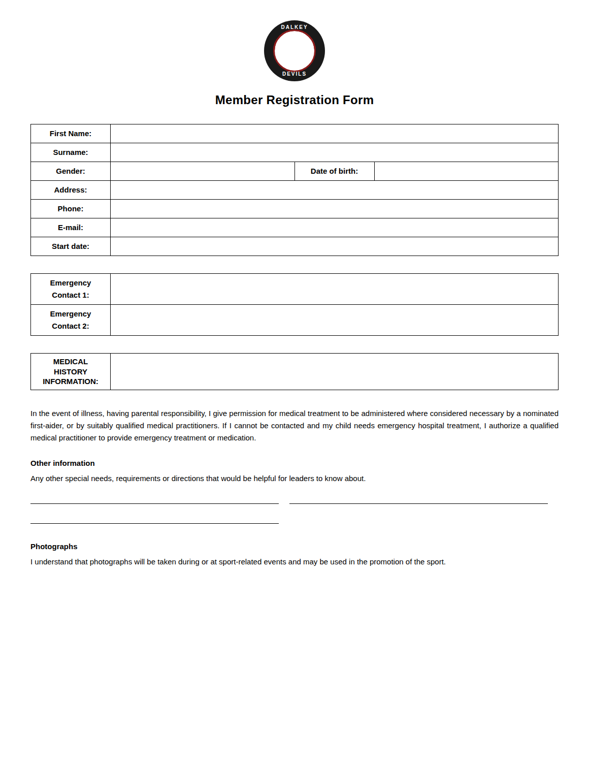DALKEY DEVILS
Member Registration Form
| First Name: | |
| Surname: | |
| Gender: | | Date of birth: | |
| Address: | |
| Phone: | |
| E-mail: | |
| Start date: | |
| Emergency Contact 1: | |
| Emergency Contact 2: | |
| MEDICAL HISTORY INFORMATION: | |
In the event of illness, having parental responsibility, I give permission for medical treatment to be administered where considered necessary by a nominated first-aider, or by suitably qualified medical practitioners. If I cannot be contacted and my child needs emergency hospital treatment, I authorize a qualified medical practitioner to provide emergency treatment or medication.
Other information
Any other special needs, requirements or directions that would be helpful for leaders to know about.
Photographs
I understand that photographs will be taken during or at sport-related events and may be used in the promotion of the sport.